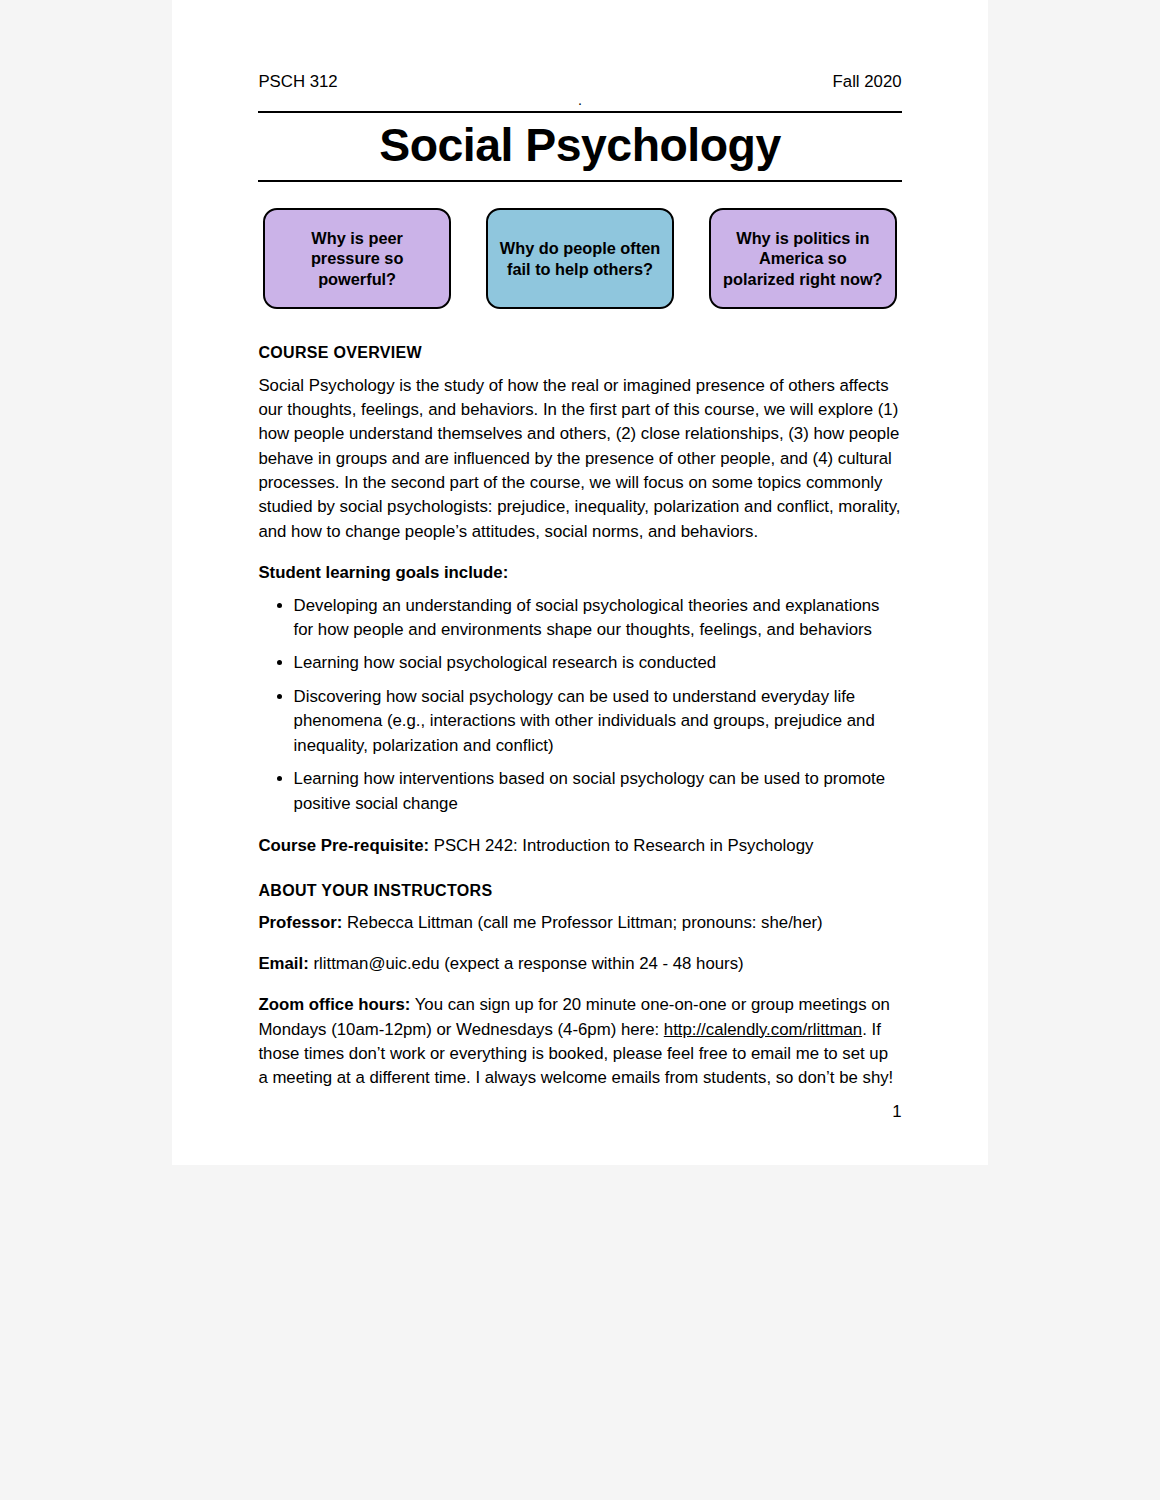PSCH 312 Fall 2020
.
Social Psychology
Why is peer pressure so powerful?
Why do people often fail to help others?
Why is politics in America so polarized right now?
Course Overview
Social Psychology is the study of how the real or imagined presence of others affects our thoughts, feelings, and behaviors. In the first part of this course, we will explore (1) how people understand themselves and others, (2) close relationships, (3) how people behave in groups and are influenced by the presence of other people, and (4) cultural processes. In the second part of the course, we will focus on some topics commonly studied by social psychologists: prejudice, inequality, polarization and conflict, morality, and how to change people’s attitudes, social norms, and behaviors.
Student learning goals include:
Developing an understanding of social psychological theories and explanations for how people and environments shape our thoughts, feelings, and behaviors
Learning how social psychological research is conducted
Discovering how social psychology can be used to understand everyday life phenomena (e.g., interactions with other individuals and groups, prejudice and inequality, polarization and conflict)
Learning how interventions based on social psychology can be used to promote positive social change
Course Pre-requisite: PSCH 242: Introduction to Research in Psychology
About Your Instructors
Professor: Rebecca Littman (call me Professor Littman; pronouns: she/her)
Email: rlittman@uic.edu (expect a response within 24 - 48 hours)
Zoom office hours: You can sign up for 20 minute one-on-one or group meetings on Mondays (10am-12pm) or Wednesdays (4-6pm) here: http://calendly.com/rlittman. If those times don’t work or everything is booked, please feel free to email me to set up a meeting at a different time. I always welcome emails from students, so don’t be shy!
1